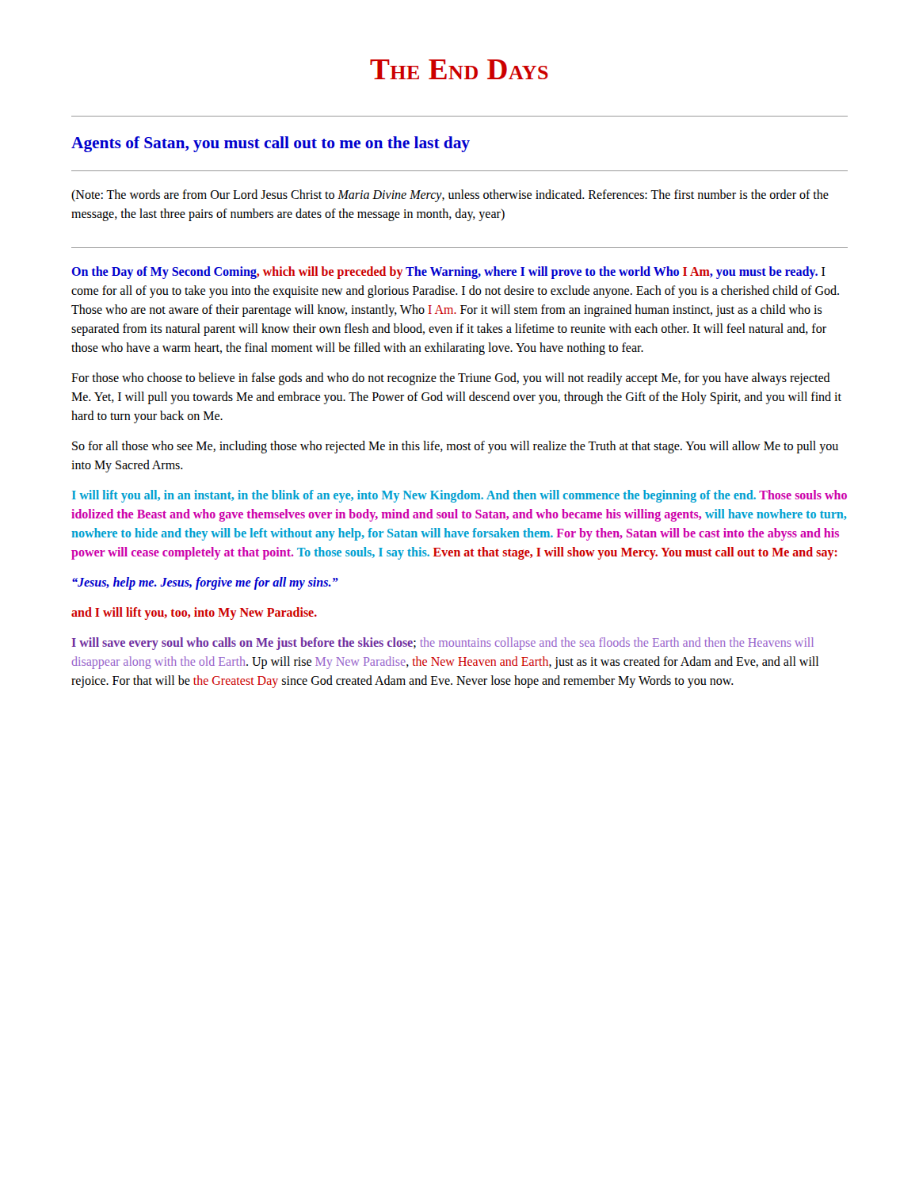The End Days
Agents of Satan, you must call out to me on the last day
(Note: The words are from Our Lord Jesus Christ to Maria Divine Mercy, unless otherwise indicated. References: The first number is the order of the message, the last three pairs of numbers are dates of the message in month, day, year)
On the Day of My Second Coming, which will be preceded by The Warning, where I will prove to the world Who I Am, you must be ready. I come for all of you to take you into the exquisite new and glorious Paradise. I do not desire to exclude anyone. Each of you is a cherished child of God. Those who are not aware of their parentage will know, instantly, Who I Am. For it will stem from an ingrained human instinct, just as a child who is separated from its natural parent will know their own flesh and blood, even if it takes a lifetime to reunite with each other. It will feel natural and, for those who have a warm heart, the final moment will be filled with an exhilarating love. You have nothing to fear.
For those who choose to believe in false gods and who do not recognize the Triune God, you will not readily accept Me, for you have always rejected Me. Yet, I will pull you towards Me and embrace you. The Power of God will descend over you, through the Gift of the Holy Spirit, and you will find it hard to turn your back on Me.
So for all those who see Me, including those who rejected Me in this life, most of you will realize the Truth at that stage. You will allow Me to pull you into My Sacred Arms.
I will lift you all, in an instant, in the blink of an eye, into My New Kingdom. And then will commence the beginning of the end. Those souls who idolized the Beast and who gave themselves over in body, mind and soul to Satan, and who became his willing agents, will have nowhere to turn, nowhere to hide and they will be left without any help, for Satan will have forsaken them. For by then, Satan will be cast into the abyss and his power will cease completely at that point. To those souls, I say this. Even at that stage, I will show you Mercy. You must call out to Me and say:
“Jesus, help me. Jesus, forgive me for all my sins.”
and I will lift you, too, into My New Paradise.
I will save every soul who calls on Me just before the skies close; the mountains collapse and the sea floods the Earth and then the Heavens will disappear along with the old Earth. Up will rise My New Paradise, the New Heaven and Earth, just as it was created for Adam and Eve, and all will rejoice. For that will be the Greatest Day since God created Adam and Eve. Never lose hope and remember My Words to you now.